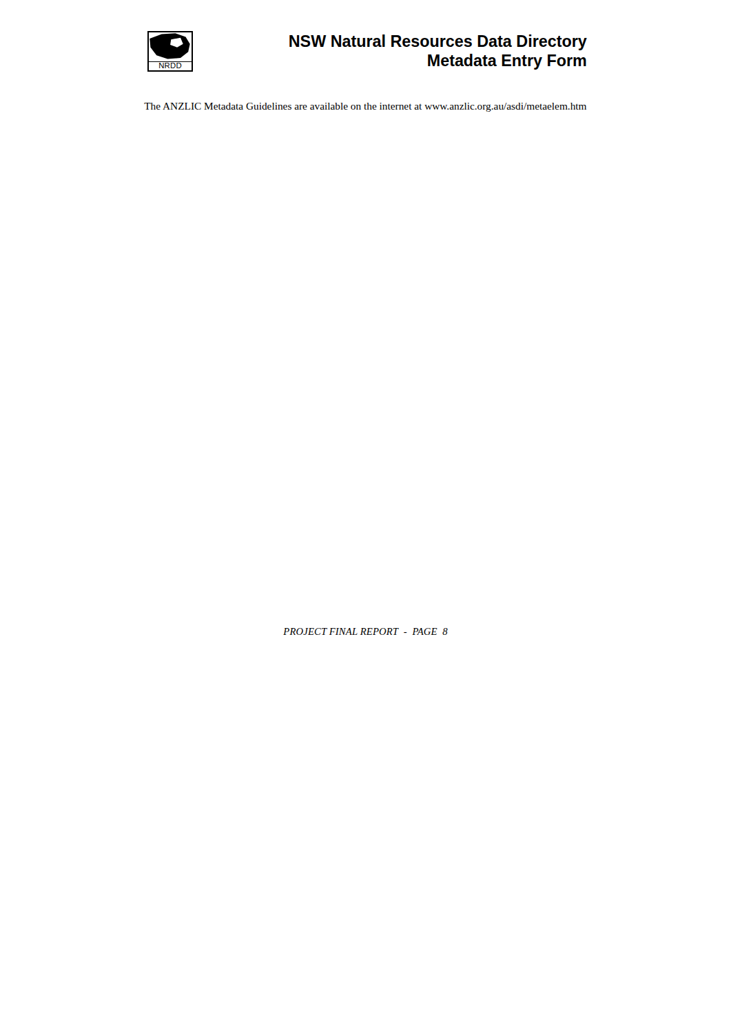NRDD
NSW Natural Resources Data Directory Metadata Entry Form
The ANZLIC Metadata Guidelines are available on the internet at www.anzlic.org.au/asdi/metaelem.htm
PROJECT FINAL REPORT - PAGE 8